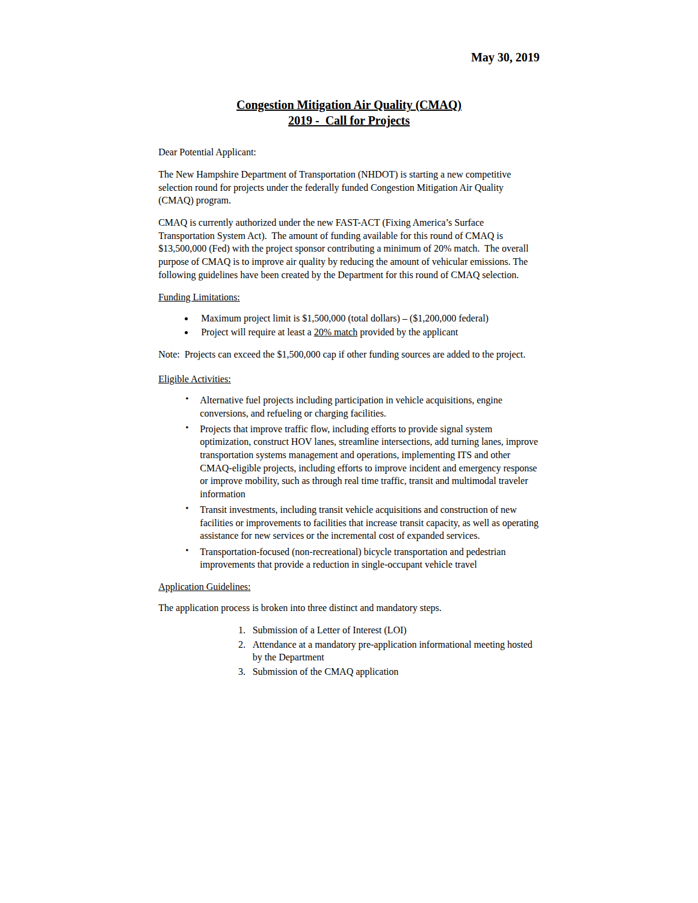May 30, 2019
Congestion Mitigation Air Quality (CMAQ) 2019 - Call for Projects
Dear Potential Applicant:
The New Hampshire Department of Transportation (NHDOT) is starting a new competitive selection round for projects under the federally funded Congestion Mitigation Air Quality (CMAQ) program.
CMAQ is currently authorized under the new FAST-ACT (Fixing America’s Surface Transportation System Act). The amount of funding available for this round of CMAQ is $13,500,000 (Fed) with the project sponsor contributing a minimum of 20% match. The overall purpose of CMAQ is to improve air quality by reducing the amount of vehicular emissions. The following guidelines have been created by the Department for this round of CMAQ selection.
Funding Limitations:
Maximum project limit is $1,500,000 (total dollars) – ($1,200,000 federal)
Project will require at least a 20% match provided by the applicant
Note: Projects can exceed the $1,500,000 cap if other funding sources are added to the project.
Eligible Activities:
Alternative fuel projects including participation in vehicle acquisitions, engine conversions, and refueling or charging facilities.
Projects that improve traffic flow, including efforts to provide signal system optimization, construct HOV lanes, streamline intersections, add turning lanes, improve transportation systems management and operations, implementing ITS and other CMAQ-eligible projects, including efforts to improve incident and emergency response or improve mobility, such as through real time traffic, transit and multimodal traveler information
Transit investments, including transit vehicle acquisitions and construction of new facilities or improvements to facilities that increase transit capacity, as well as operating assistance for new services or the incremental cost of expanded services.
Transportation-focused (non-recreational) bicycle transportation and pedestrian improvements that provide a reduction in single-occupant vehicle travel
Application Guidelines:
The application process is broken into three distinct and mandatory steps.
Submission of a Letter of Interest (LOI)
Attendance at a mandatory pre-application informational meeting hosted by the Department
Submission of the CMAQ application